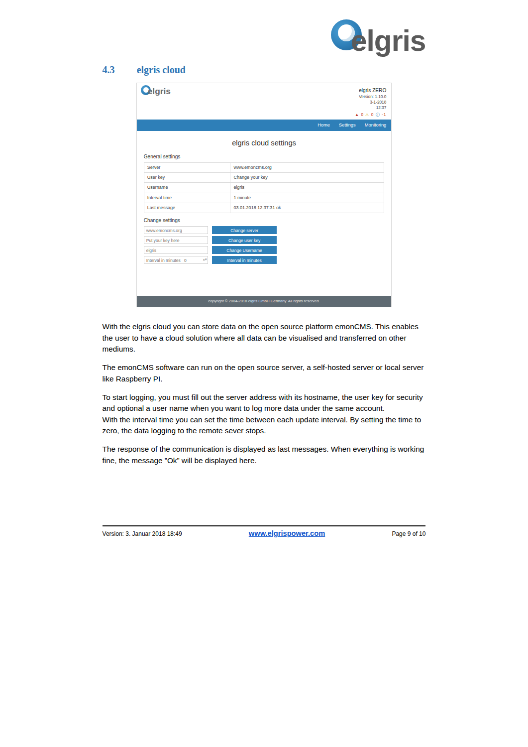elgris
4.3elgris cloud
elgris
elgris ZERO
Version: 1.10.0
3-1-2018
12:37
▲ 0 ⚠ 0 ⓘ -1
Home Settings Monitoring
elgris cloud settings
General settings
| Server | www.emoncms.org |
| User key | Change your key |
| Username | elgris |
| Interval time | 1 minute |
| Last message | 03.01.2018 12:37:31 ok |
Change settings
www.emoncms.org
Change server
Put your key here
Change user key
elgris
Change Username
Interval in minutes 0
Interval in minutes
copyright © 2004-2018 elgris GmbH Germany. All rights reserved.
With the elgris cloud you can store data on the open source platform emonCMS. This enables the user to have a cloud solution where all data can be visualised and transferred on other mediums.
The emonCMS software can run on the open source server, a self-hosted server or local server like Raspberry PI.
To start logging, you must fill out the server address with its hostname, the user key for security and optional a user name when you want to log more data under the same account.
With the interval time you can set the time between each update interval. By setting the time to zero, the data logging to the remote sever stops.
The response of the communication is displayed as last messages. When everything is working fine, the message ”Ok” will be displayed here.
Version: 3. Januar 2018 18:49 www.elgrispower.com Page 9 of 10